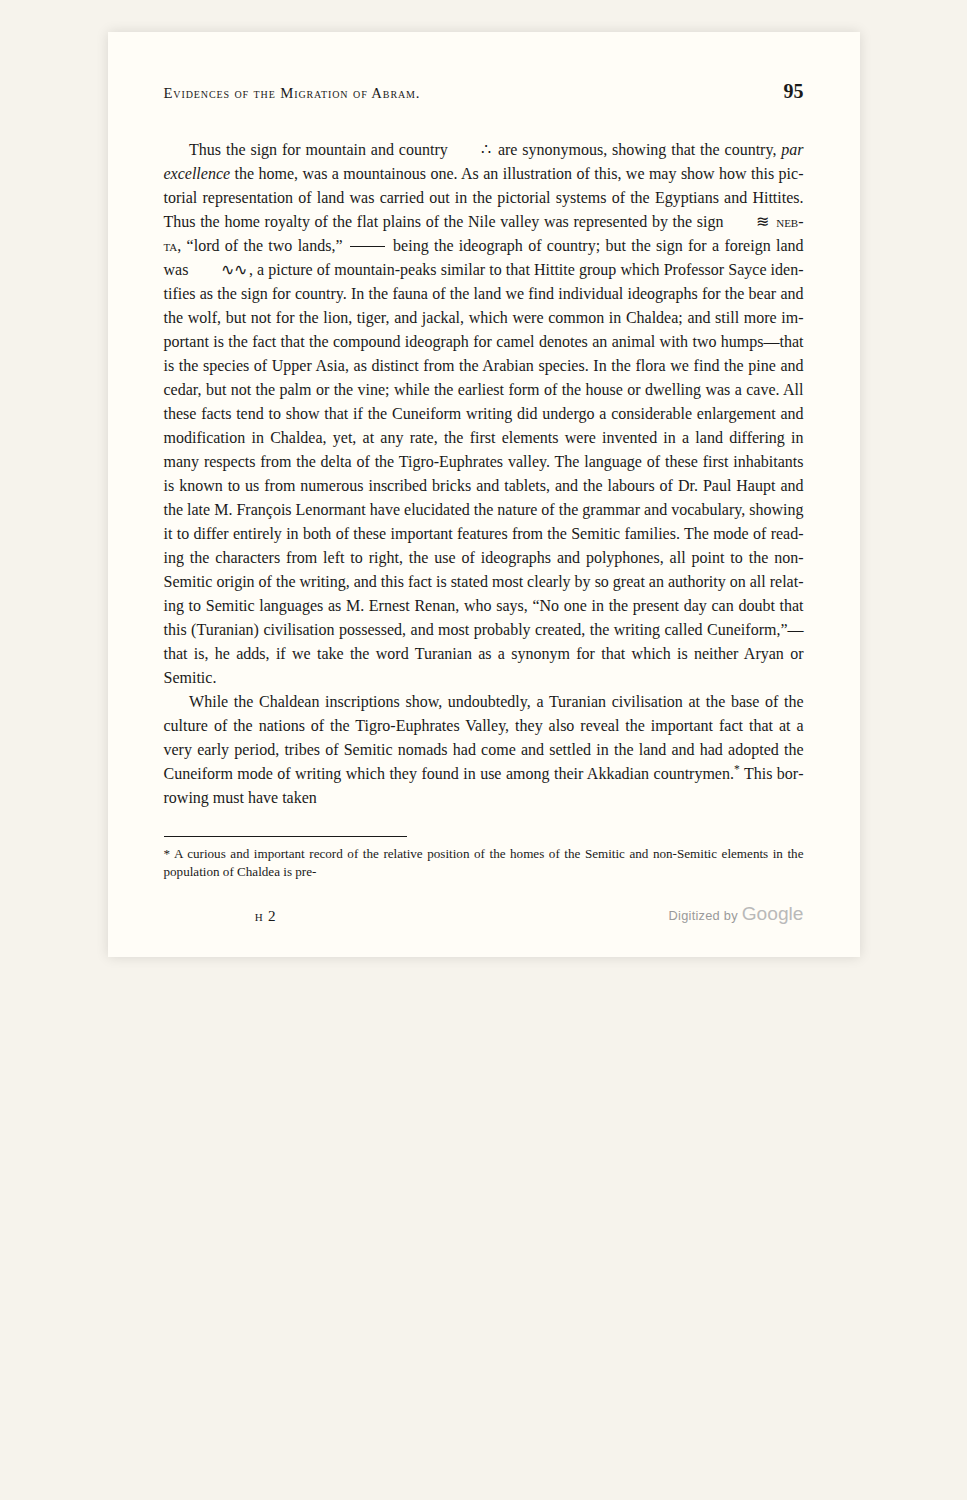Evidences of the Migration of Abram. 95
Thus the sign for mountain and country ∴ are synonymous, showing that the country, par excellence the home, was a mountainous one. As an illustration of this, we may show how this pictorial representation of land was carried out in the pictorial systems of the Egyptians and Hittites. Thus the home royalty of the flat plains of the Nile valley was represented by the sign ≋ neb-ta, “lord of the two lands,” being the ideograph of country; but the sign for a foreign land was ∿∿, a picture of mountain-peaks similar to that Hittite group which Professor Sayce identifies as the sign for country. In the fauna of the land we find individual ideographs for the bear and the wolf, but not for the lion, tiger, and jackal, which were common in Chaldea; and still more important is the fact that the compound ideograph for camel denotes an animal with two humps—that is the species of Upper Asia, as distinct from the Arabian species. In the flora we find the pine and cedar, but not the palm or the vine; while the earliest form of the house or dwelling was a cave. All these facts tend to show that if the Cuneiform writing did undergo a considerable enlargement and modification in Chaldea, yet, at any rate, the first elements were invented in a land differing in many respects from the delta of the Tigro-Euphrates valley. The language of these first inhabitants is known to us from numerous inscribed bricks and tablets, and the labours of Dr. Paul Haupt and the late M. François Lenormant have elucidated the nature of the grammar and vocabulary, showing it to differ entirely in both of these important features from the Semitic families. The mode of reading the characters from left to right, the use of ideographs and polyphones, all point to the non-Semitic origin of the writing, and this fact is stated most clearly by so great an authority on all relating to Semitic languages as M. Ernest Renan, who says, “No one in the present day can doubt that this (Turanian) civilisation possessed, and most probably created, the writing called Cuneiform,”—that is, he adds, if we take the word Turanian as a synonym for that which is neither Aryan or Semitic.
While the Chaldean inscriptions show, undoubtedly, a Turanian civilisation at the base of the culture of the nations of the Tigro-Euphrates Valley, they also reveal the important fact that at a very early period, tribes of Semitic nomads had come and settled in the land and had adopted the Cuneiform mode of writing which they found in use among their Akkadian countrymen.* This borrowing must have taken
* A curious and important record of the relative position of the homes of the Semitic and non-Semitic elements in the population of Chaldea is pre-
h 2 Digitized by Google